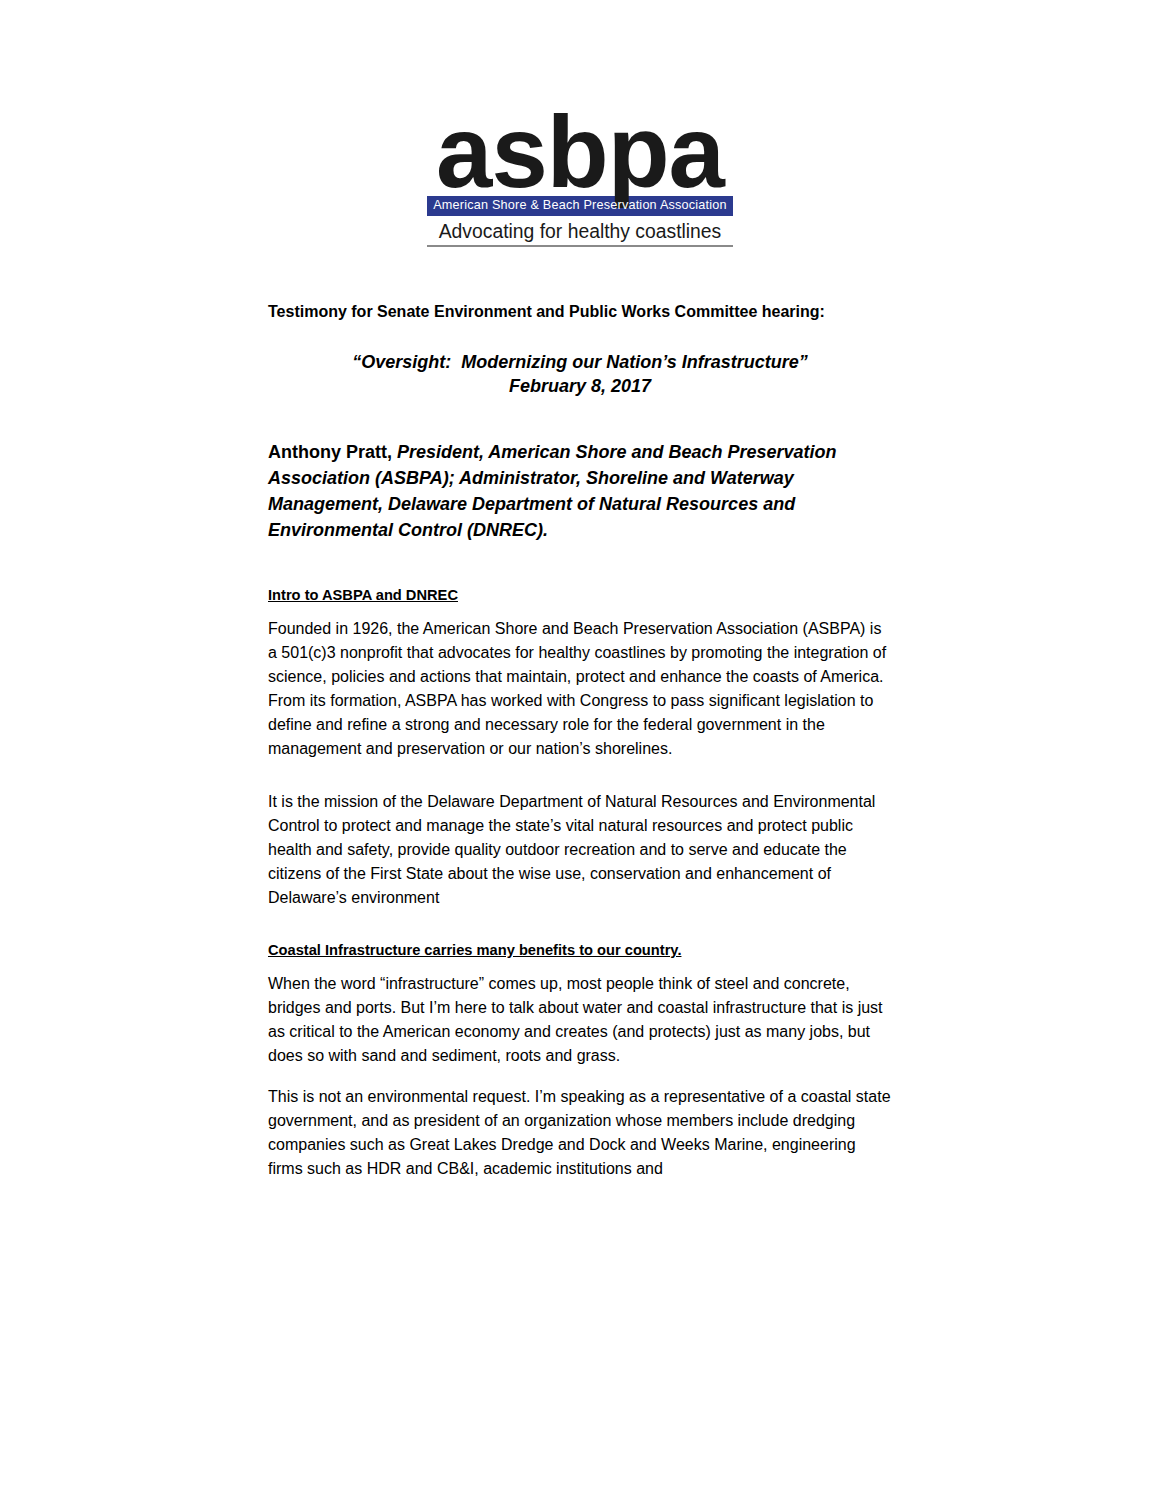asbpa
American Shore & Beach Preservation Association
Advocating for healthy coastlines
Testimony for Senate Environment and Public Works Committee hearing:
“Oversight: Modernizing our Nation’s Infrastructure” February 8, 2017
Anthony Pratt, President, American Shore and Beach Preservation Association (ASBPA); Administrator, Shoreline and Waterway Management, Delaware Department of Natural Resources and Environmental Control (DNREC).
Intro to ASBPA and DNREC
Founded in 1926, the American Shore and Beach Preservation Association (ASBPA) is a 501(c)3 nonprofit that advocates for healthy coastlines by promoting the integration of science, policies and actions that maintain, protect and enhance the coasts of America. From its formation, ASBPA has worked with Congress to pass significant legislation to define and refine a strong and necessary role for the federal government in the management and preservation or our nation’s shorelines.
It is the mission of the Delaware Department of Natural Resources and Environmental Control to protect and manage the state’s vital natural resources and protect public health and safety, provide quality outdoor recreation and to serve and educate the citizens of the First State about the wise use, conservation and enhancement of Delaware’s environment
Coastal Infrastructure carries many benefits to our country.
When the word “infrastructure” comes up, most people think of steel and concrete, bridges and ports. But I’m here to talk about water and coastal infrastructure that is just as critical to the American economy and creates (and protects) just as many jobs, but does so with sand and sediment, roots and grass.
This is not an environmental request. I’m speaking as a representative of a coastal state government, and as president of an organization whose members include dredging companies such as Great Lakes Dredge and Dock and Weeks Marine, engineering firms such as HDR and CB&I, academic institutions and